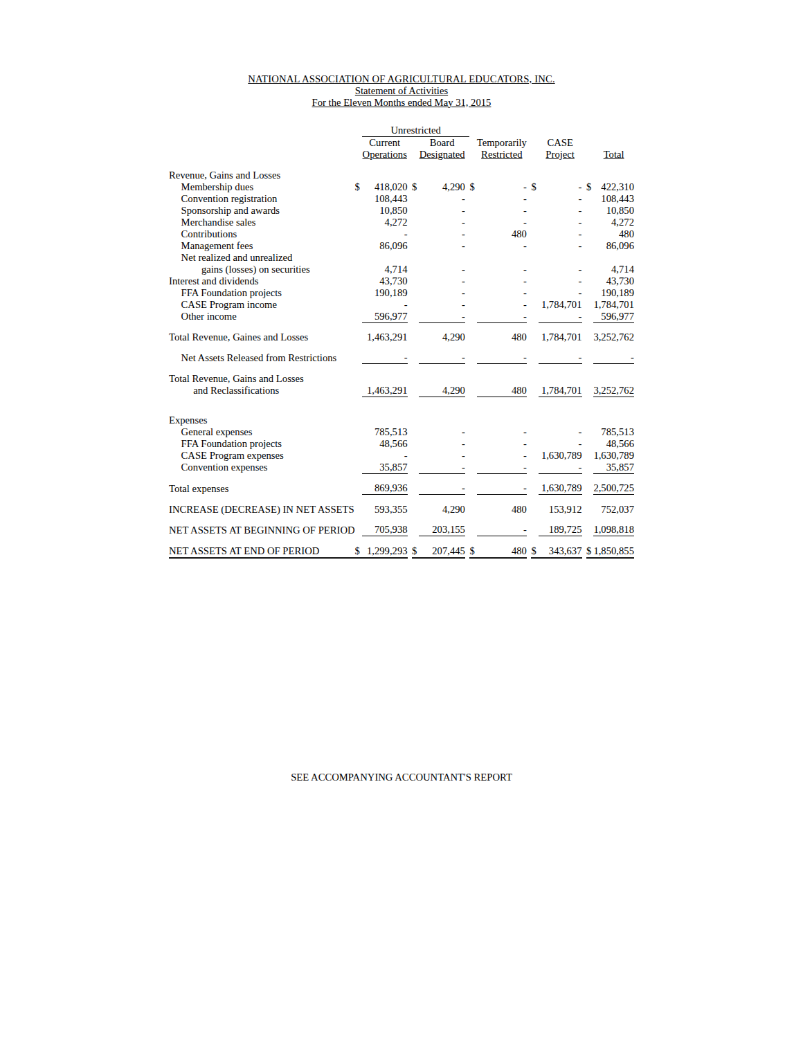NATIONAL ASSOCIATION OF AGRICULTURAL EDUCATORS, INC.
Statement of Activities
For the Eleven Months ended May 31, 2015
| | | Unrestricted | | | | | | | | |
| | | Current | | | Board | | | Temporarily | | | CASE | | | |
| | | Operations | | | Designated | | | Restricted | | | Project | | | Total |
| Revenue, Gains and Losses | |
| Membership dues | $ | 418,020 | | $ | 4,290 | | $ | - | | $ | - | | $ | 422,310 |
| Convention registration | | 108,443 | | | - | | | - | | | - | | | 108,443 |
| Sponsorship and awards | | 10,850 | | | - | | | - | | | - | | | 10,850 |
| Merchandise sales | | 4,272 | | | - | | | - | | | - | | | 4,272 |
| Contributions | | - | | | - | | | 480 | | | - | | | 480 |
| Management fees | | 86,096 | | | - | | | - | | | - | | | 86,096 |
| Net realized and unrealized | |
| gains (losses) on securities | | 4,714 | | | - | | | - | | | - | | | 4,714 |
| Interest and dividends | | 43,730 | | | - | | | - | | | - | | | 43,730 |
| FFA Foundation projects | | 190,189 | | | - | | | - | | | - | | | 190,189 |
| CASE Program income | | - | | | - | | | - | | | 1,784,701 | | | 1,784,701 |
| Other income | | 596,977 | | | - | | | - | | | - | | | 596,977 |
| Total Revenue, Gaines and Losses | | 1,463,291 | | | 4,290 | | | 480 | | | 1,784,701 | | | 3,252,762 |
| Net Assets Released from Restrictions | | - | | | - | | | - | | | - | | | - |
| Total Revenue, Gains and Losses | |
| and Reclassifications | | 1,463,291 | | | 4,290 | | | 480 | | | 1,784,701 | | | 3,252,762 |
| Expenses | |
| General expenses | | 785,513 | | | - | | | - | | | - | | | 785,513 |
| FFA Foundation projects | | 48,566 | | | - | | | - | | | - | | | 48,566 |
| CASE Program expenses | | - | | | - | | | - | | | 1,630,789 | | | 1,630,789 |
| Convention expenses | | 35,857 | | | - | | | - | | | - | | | 35,857 |
| Total expenses | | 869,936 | | | - | | | - | | | 1,630,789 | | | 2,500,725 |
| INCREASE (DECREASE) IN NET ASSETS | | 593,355 | | | 4,290 | | | 480 | | | 153,912 | | | 752,037 |
| NET ASSETS AT BEGINNING OF PERIOD | | 705,938 | | | 203,155 | | | - | | | 189,725 | | | 1,098,818 |
| NET ASSETS AT END OF PERIOD | $ | 1,299,293 | | $ | 207,445 | | $ | 480 | | $ | 343,637 | | $ | 1,850,855 |
SEE ACCOMPANYING ACCOUNTANT'S REPORT